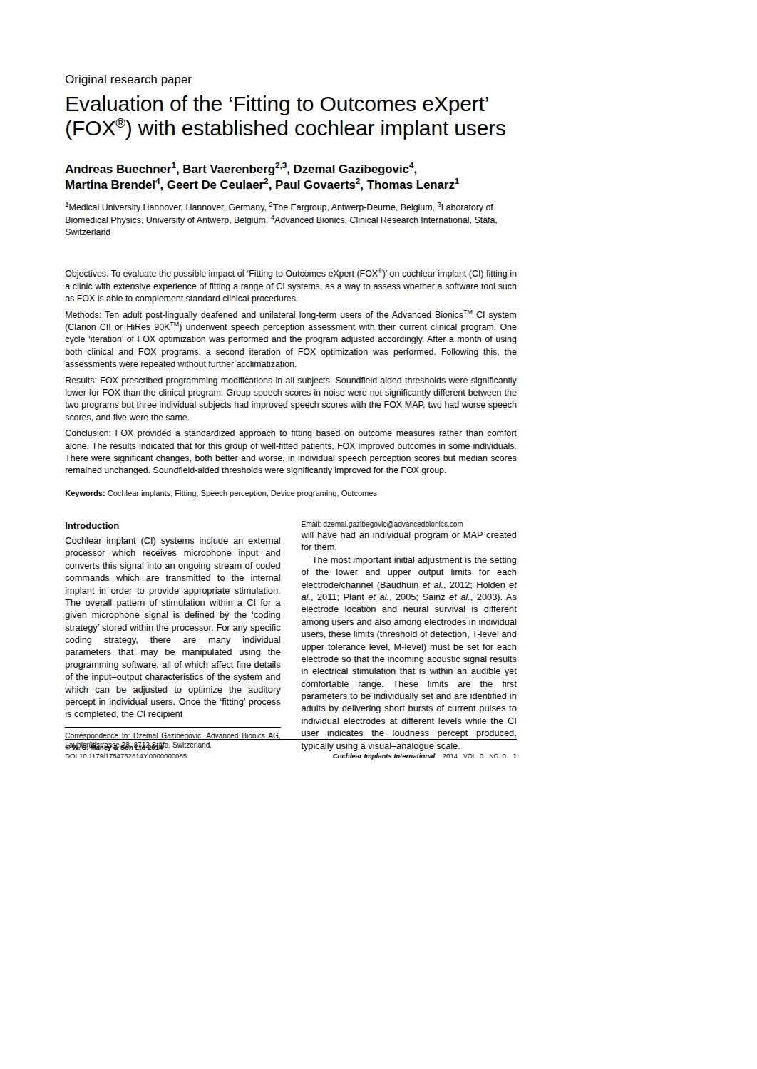Original research paper
Evaluation of the ‘Fitting to Outcomes eXpert’ (FOX®) with established cochlear implant users
Andreas Buechner1, Bart Vaerenberg2,3, Dzemal Gazibegovic4,
Martina Brendel4, Geert De Ceulaer2, Paul Govaerts2, Thomas Lenarz1
1Medical University Hannover, Hannover, Germany, 2The Eargroup, Antwerp-Deurne, Belgium, 3Laboratory of Biomedical Physics, University of Antwerp, Belgium, 4Advanced Bionics, Clinical Research International, Stäfa, Switzerland
Objectives: To evaluate the possible impact of ‘Fitting to Outcomes eXpert (FOX®)’ on cochlear implant (CI) fitting in a clinic with extensive experience of fitting a range of CI systems, as a way to assess whether a software tool such as FOX is able to complement standard clinical procedures.
Methods: Ten adult post-lingually deafened and unilateral long-term users of the Advanced BionicsTM CI system (Clarion CII or HiRes 90KTM) underwent speech perception assessment with their current clinical program. One cycle ‘iteration’ of FOX optimization was performed and the program adjusted accordingly. After a month of using both clinical and FOX programs, a second iteration of FOX optimization was performed. Following this, the assessments were repeated without further acclimatization.
Results: FOX prescribed programming modifications in all subjects. Soundfield-aided thresholds were significantly lower for FOX than the clinical program. Group speech scores in noise were not significantly different between the two programs but three individual subjects had improved speech scores with the FOX MAP, two had worse speech scores, and five were the same.
Conclusion: FOX provided a standardized approach to fitting based on outcome measures rather than comfort alone. The results indicated that for this group of well-fitted patients, FOX improved outcomes in some individuals. There were significant changes, both better and worse, in individual speech perception scores but median scores remained unchanged. Soundfield-aided thresholds were significantly improved for the FOX group.
Keywords: Cochlear implants, Fitting, Speech perception, Device programing, Outcomes
Introduction
Cochlear implant (CI) systems include an external processor which receives microphone input and converts this signal into an ongoing stream of coded commands which are transmitted to the internal implant in order to provide appropriate stimulation. The overall pattern of stimulation within a CI for a given microphone signal is defined by the ‘coding strategy’ stored within the processor. For any specific coding strategy, there are many individual parameters that may be manipulated using the programming software, all of which affect fine details of the input–output characteristics of the system and which can be adjusted to optimize the auditory percept in individual users. Once the ‘fitting’ process is completed, the CI recipient
Correspondence to: Dzemal Gazibegovic, Advanced Bionics AG, Laubisrütistrasse 28, 8712 Stäfa, Switzerland.
Email: dzemal.gazibegovic@advancedbionics.com
will have had an individual program or MAP created for them.
The most important initial adjustment is the setting of the lower and upper output limits for each electrode/channel (Baudhuin et al., 2012; Holden et al., 2011; Plant et al., 2005; Sainz et al., 2003). As electrode location and neural survival is different among users and also among electrodes in individual users, these limits (threshold of detection, T-level and upper tolerance level, M-level) must be set for each electrode so that the incoming acoustic signal results in electrical stimulation that is within an audible yet comfortable range. These limits are the first parameters to be individually set and are identified in adults by delivering short bursts of current pulses to individual electrodes at different levels while the CI user indicates the loudness percept produced, typically using a visual–analogue scale.
© W. S. Maney & Son Ltd 2014
DOI 10.1179/1754762814Y.0000000085
Cochlear Implants International 2014 VOL. 0 NO. 01